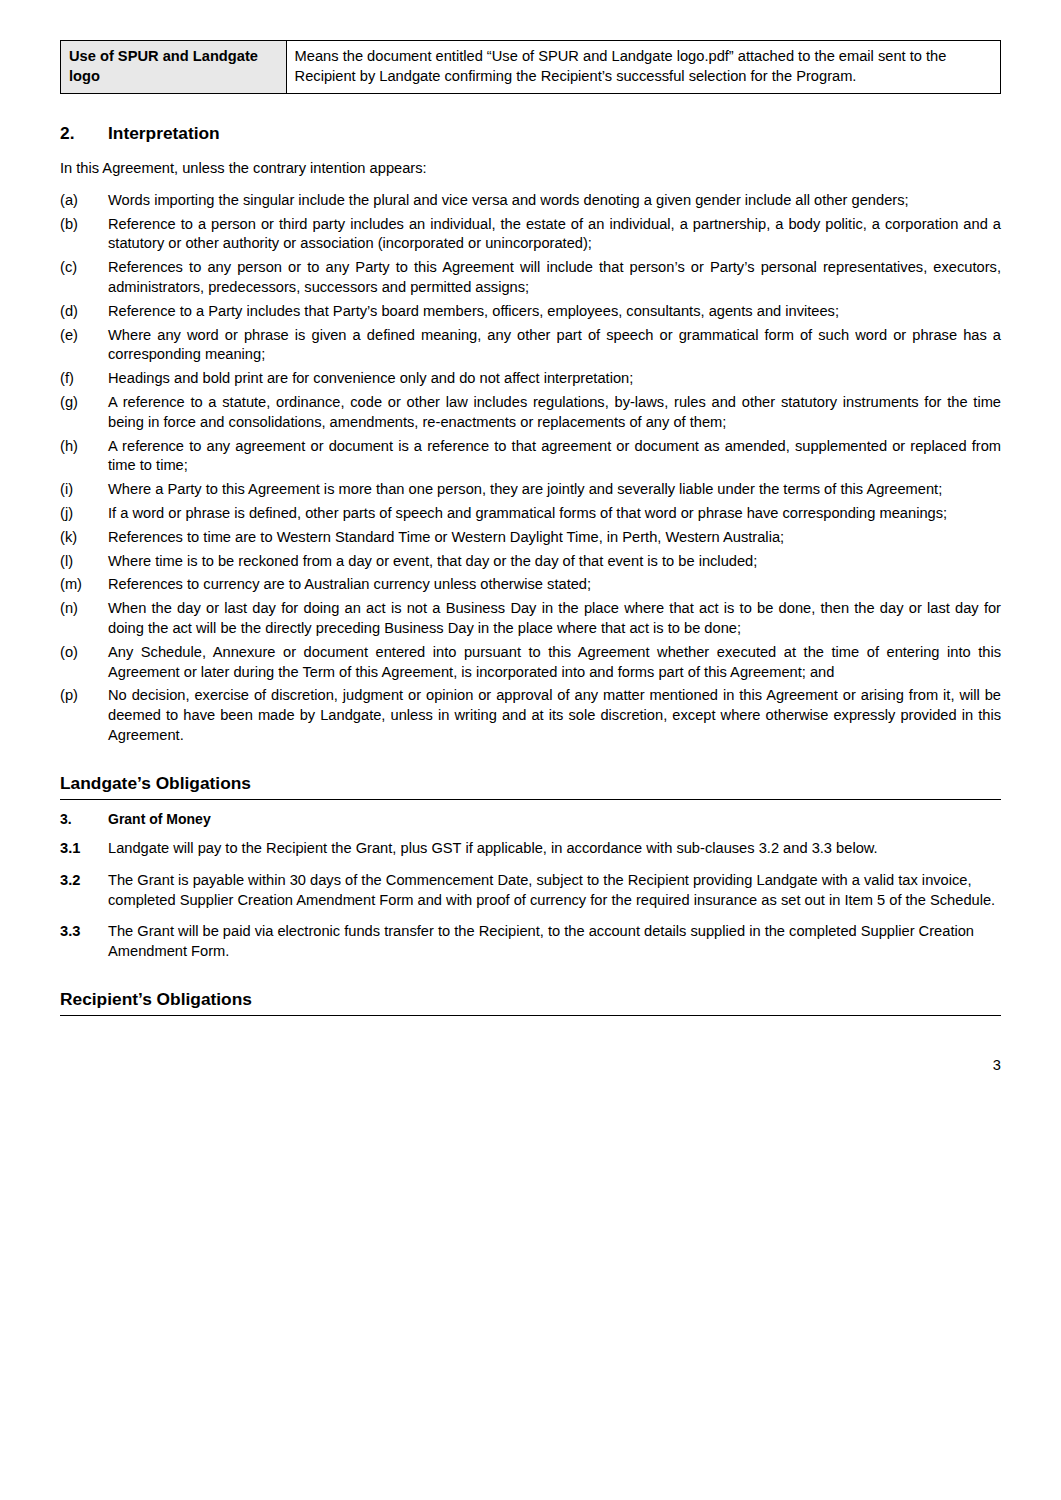| Use of SPUR and Landgate logo | Means the document entitled “Use of SPUR and Landgate logo.pdf” attached to the email sent to the Recipient by Landgate confirming the Recipient’s successful selection for the Program. |
2. Interpretation
In this Agreement, unless the contrary intention appears:
(a) Words importing the singular include the plural and vice versa and words denoting a given gender include all other genders;
(b) Reference to a person or third party includes an individual, the estate of an individual, a partnership, a body politic, a corporation and a statutory or other authority or association (incorporated or unincorporated);
(c) References to any person or to any Party to this Agreement will include that person’s or Party’s personal representatives, executors, administrators, predecessors, successors and permitted assigns;
(d) Reference to a Party includes that Party’s board members, officers, employees, consultants, agents and invitees;
(e) Where any word or phrase is given a defined meaning, any other part of speech or grammatical form of such word or phrase has a corresponding meaning;
(f) Headings and bold print are for convenience only and do not affect interpretation;
(g) A reference to a statute, ordinance, code or other law includes regulations, by-laws, rules and other statutory instruments for the time being in force and consolidations, amendments, re-enactments or replacements of any of them;
(h) A reference to any agreement or document is a reference to that agreement or document as amended, supplemented or replaced from time to time;
(i) Where a Party to this Agreement is more than one person, they are jointly and severally liable under the terms of this Agreement;
(j) If a word or phrase is defined, other parts of speech and grammatical forms of that word or phrase have corresponding meanings;
(k) References to time are to Western Standard Time or Western Daylight Time, in Perth, Western Australia;
(l) Where time is to be reckoned from a day or event, that day or the day of that event is to be included;
(m) References to currency are to Australian currency unless otherwise stated;
(n) When the day or last day for doing an act is not a Business Day in the place where that act is to be done, then the day or last day for doing the act will be the directly preceding Business Day in the place where that act is to be done;
(o) Any Schedule, Annexure or document entered into pursuant to this Agreement whether executed at the time of entering into this Agreement or later during the Term of this Agreement, is incorporated into and forms part of this Agreement; and
(p) No decision, exercise of discretion, judgment or opinion or approval of any matter mentioned in this Agreement or arising from it, will be deemed to have been made by Landgate, unless in writing and at its sole discretion, except where otherwise expressly provided in this Agreement.
Landgate’s Obligations
3. Grant of Money
3.1 Landgate will pay to the Recipient the Grant, plus GST if applicable, in accordance with sub-clauses 3.2 and 3.3 below.
3.2 The Grant is payable within 30 days of the Commencement Date, subject to the Recipient providing Landgate with a valid tax invoice, completed Supplier Creation Amendment Form and with proof of currency for the required insurance as set out in Item 5 of the Schedule.
3.3 The Grant will be paid via electronic funds transfer to the Recipient, to the account details supplied in the completed Supplier Creation Amendment Form.
Recipient’s Obligations
3